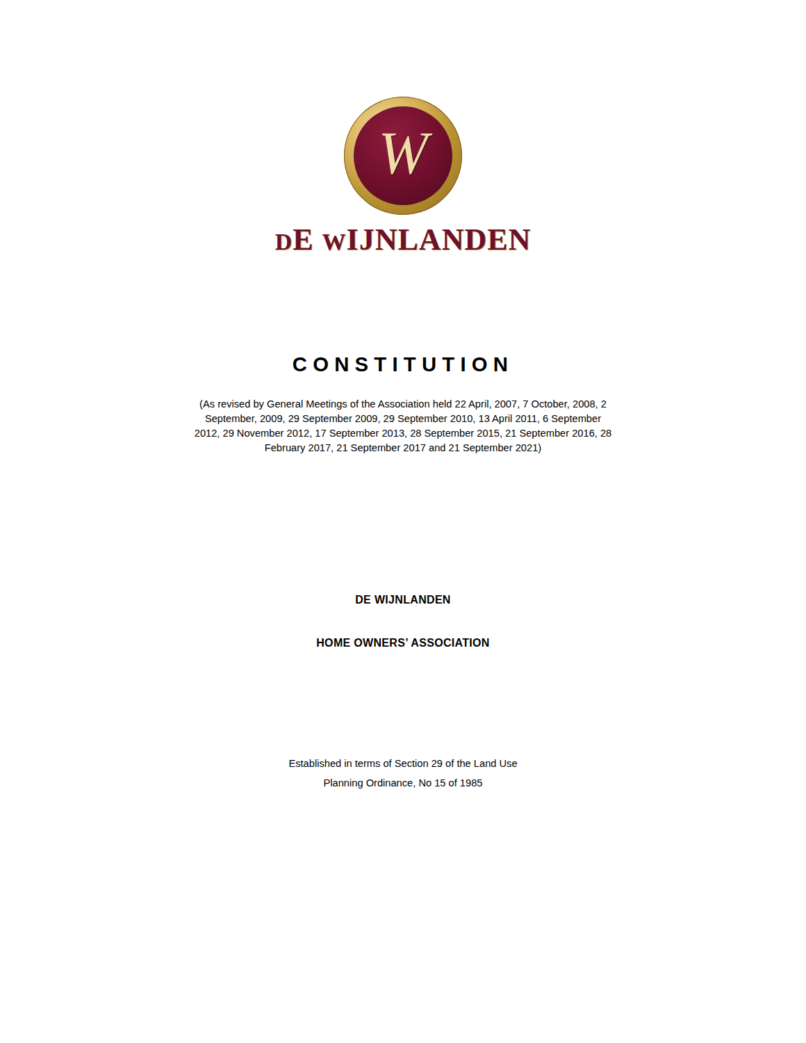W
DE WIJNLANDEN
CONSTITUTION
(As revised by General Meetings of the Association held 22 April, 2007, 7 October, 2008, 2 September, 2009, 29 September 2009, 29 September 2010, 13 April 2011, 6 September 2012, 29 November 2012, 17 September 2013, 28 September 2015, 21 September 2016, 28 February 2017, 21 September 2017 and 21 September 2021)
DE WIJNLANDEN
HOME OWNERS’ ASSOCIATION
Established in terms of Section 29 of the Land Use
Planning Ordinance, No 15 of 1985